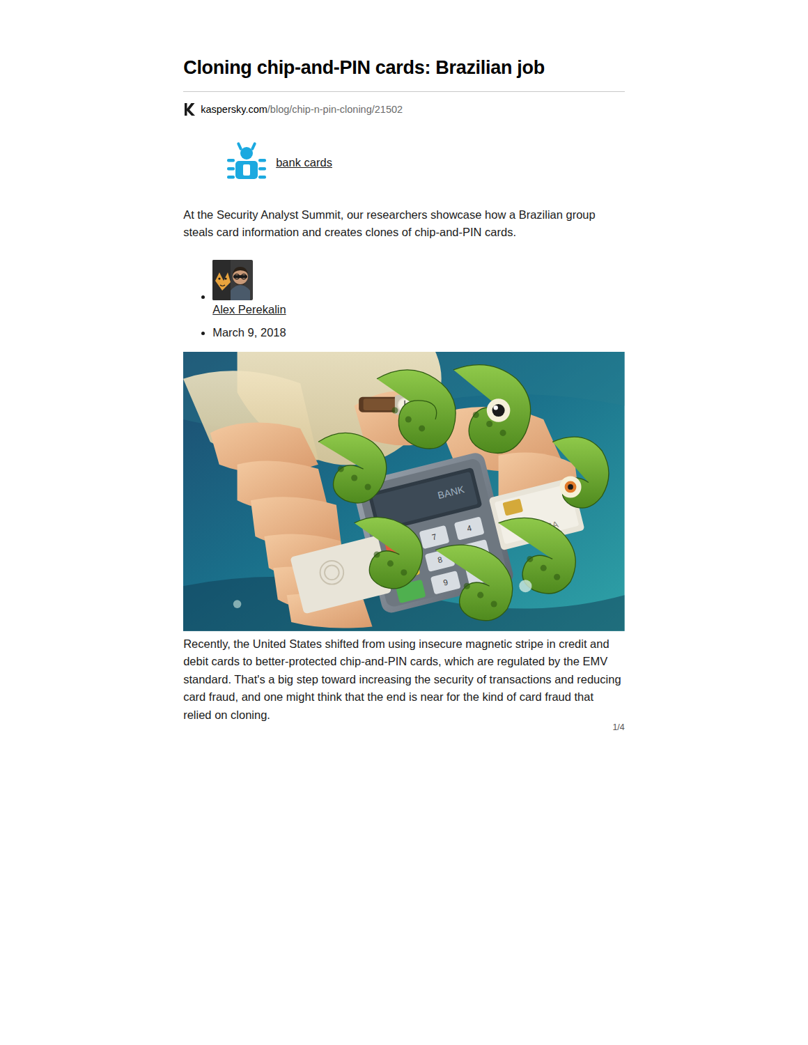Cloning chip-and-PIN cards: Brazilian job
kaspersky.com/blog/chip-n-pin-cloning/21502
bank cards
At the Security Analyst Summit, our researchers showcase how a Brazilian group steals card information and creates clones of chip-and-PIN cards.
Alex Perekalin
March 9, 2018
BANK 7 4 8 5 9 6 F 0 VISA
Recently, the United States shifted from using insecure magnetic stripe in credit and debit cards to better-protected chip-and-PIN cards, which are regulated by the EMV standard. That's a big step toward increasing the security of transactions and reducing card fraud, and one might think that the end is near for the kind of card fraud that relied on cloning.
1/4